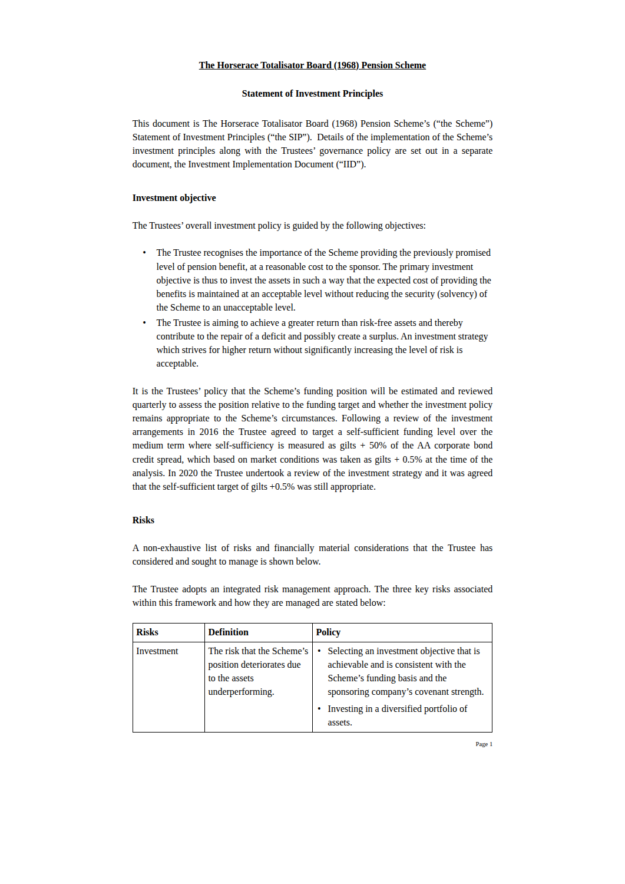The Horserace Totalisator Board (1968) Pension Scheme
Statement of Investment Principles
This document is The Horserace Totalisator Board (1968) Pension Scheme’s (“the Scheme”) Statement of Investment Principles (“the SIP”). Details of the implementation of the Scheme’s investment principles along with the Trustees’ governance policy are set out in a separate document, the Investment Implementation Document (“IID”).
Investment objective
The Trustees’ overall investment policy is guided by the following objectives:
The Trustee recognises the importance of the Scheme providing the previously promised level of pension benefit, at a reasonable cost to the sponsor. The primary investment objective is thus to invest the assets in such a way that the expected cost of providing the benefits is maintained at an acceptable level without reducing the security (solvency) of the Scheme to an unacceptable level.
The Trustee is aiming to achieve a greater return than risk-free assets and thereby contribute to the repair of a deficit and possibly create a surplus. An investment strategy which strives for higher return without significantly increasing the level of risk is acceptable.
It is the Trustees’ policy that the Scheme’s funding position will be estimated and reviewed quarterly to assess the position relative to the funding target and whether the investment policy remains appropriate to the Scheme’s circumstances. Following a review of the investment arrangements in 2016 the Trustee agreed to target a self-sufficient funding level over the medium term where self-sufficiency is measured as gilts + 50% of the AA corporate bond credit spread, which based on market conditions was taken as gilts + 0.5% at the time of the analysis. In 2020 the Trustee undertook a review of the investment strategy and it was agreed that the self-sufficient target of gilts +0.5% was still appropriate.
Risks
A non-exhaustive list of risks and financially material considerations that the Trustee has considered and sought to manage is shown below.
The Trustee adopts an integrated risk management approach. The three key risks associated within this framework and how they are managed are stated below:
| Risks | Definition | Policy |
| --- | --- | --- |
| Investment | The risk that the Scheme’s position deteriorates due to the assets underperforming. | Selecting an investment objective that is achievable and is consistent with the Scheme’s funding basis and the sponsoring company’s covenant strength. Investing in a diversified portfolio of assets. |
Page 1